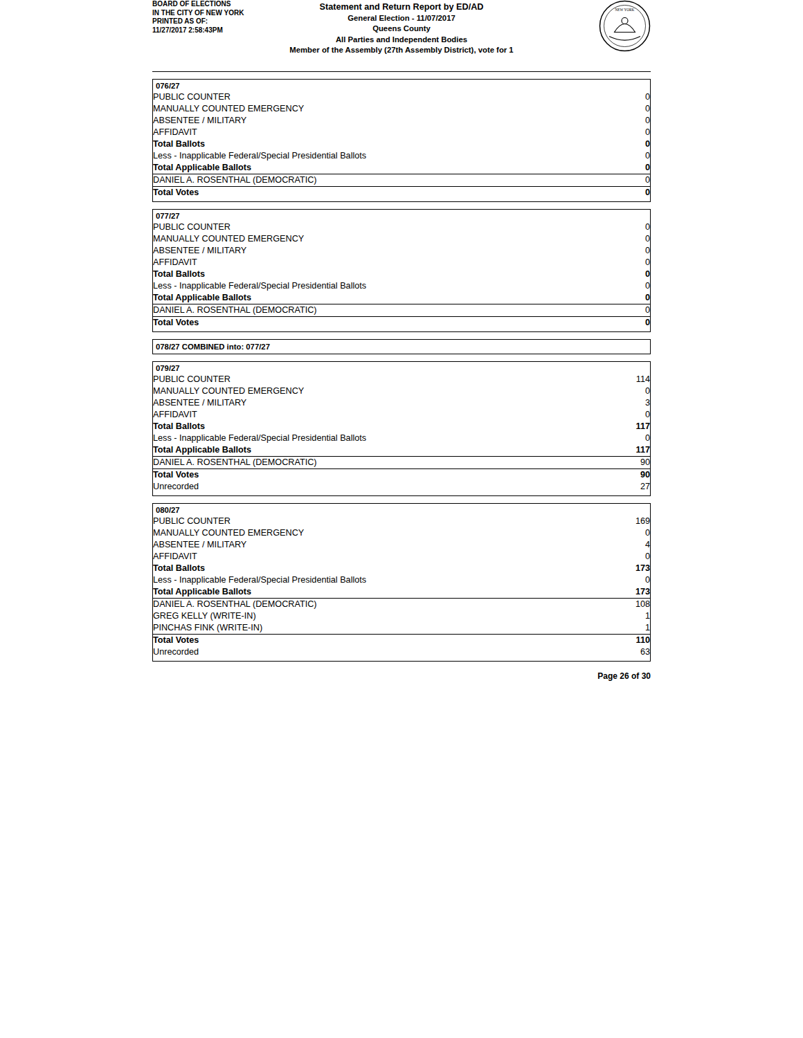BOARD OF ELECTIONS
IN THE CITY OF NEW YORK
PRINTED AS OF:
11/27/2017 2:58:43PM
Statement and Return Report by ED/AD
General Election - 11/07/2017
Queens County
All Parties and Independent Bodies
Member of the Assembly (27th Assembly District), vote for 1
076/27
| PUBLIC COUNTER | 0 |
| MANUALLY COUNTED EMERGENCY | 0 |
| ABSENTEE / MILITARY | 0 |
| AFFIDAVIT | 0 |
| Total Ballots | 0 |
| Less - Inapplicable Federal/Special Presidential Ballots | 0 |
| Total Applicable Ballots | 0 |
| DANIEL A. ROSENTHAL (DEMOCRATIC) | 0 |
| Total Votes | 0 |
077/27
| PUBLIC COUNTER | 0 |
| MANUALLY COUNTED EMERGENCY | 0 |
| ABSENTEE / MILITARY | 0 |
| AFFIDAVIT | 0 |
| Total Ballots | 0 |
| Less - Inapplicable Federal/Special Presidential Ballots | 0 |
| Total Applicable Ballots | 0 |
| DANIEL A. ROSENTHAL (DEMOCRATIC) | 0 |
| Total Votes | 0 |
078/27 COMBINED into: 077/27
079/27
| PUBLIC COUNTER | 114 |
| MANUALLY COUNTED EMERGENCY | 0 |
| ABSENTEE / MILITARY | 3 |
| AFFIDAVIT | 0 |
| Total Ballots | 117 |
| Less - Inapplicable Federal/Special Presidential Ballots | 0 |
| Total Applicable Ballots | 117 |
| DANIEL A. ROSENTHAL (DEMOCRATIC) | 90 |
| Total Votes | 90 |
| Unrecorded | 27 |
080/27
| PUBLIC COUNTER | 169 |
| MANUALLY COUNTED EMERGENCY | 0 |
| ABSENTEE / MILITARY | 4 |
| AFFIDAVIT | 0 |
| Total Ballots | 173 |
| Less - Inapplicable Federal/Special Presidential Ballots | 0 |
| Total Applicable Ballots | 173 |
| DANIEL A. ROSENTHAL (DEMOCRATIC) | 108 |
| GREG KELLY (WRITE-IN) | 1 |
| PINCHAS FINK (WRITE-IN) | 1 |
| Total Votes | 110 |
| Unrecorded | 63 |
Page 26 of 30